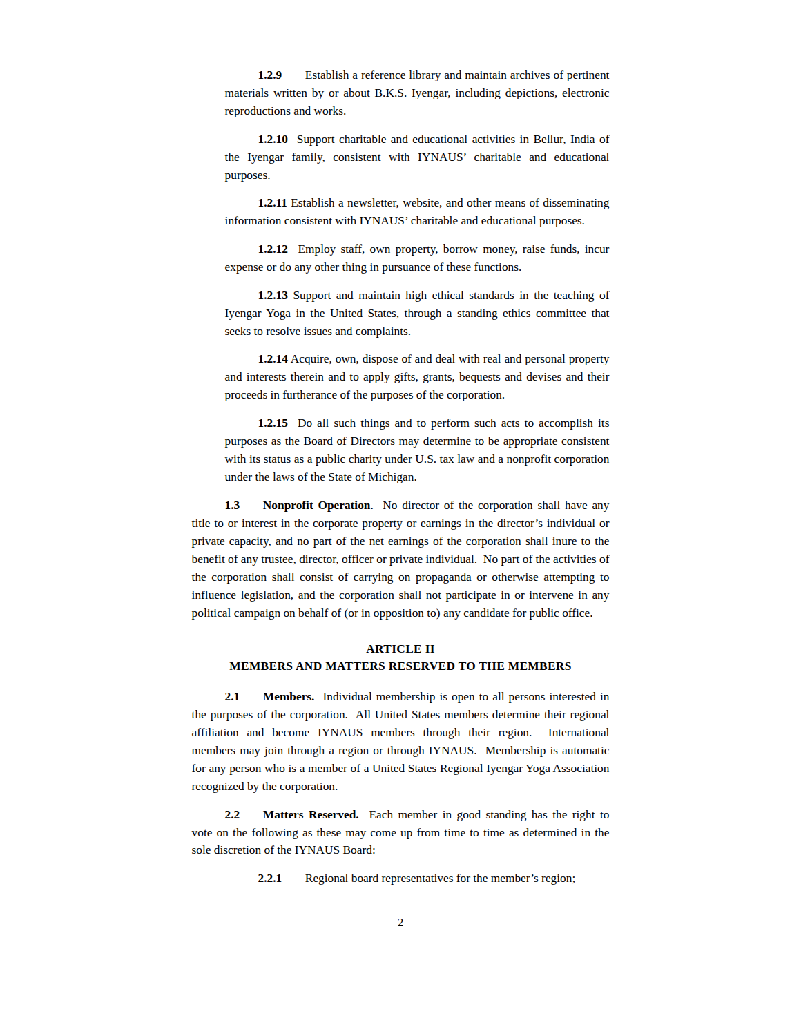1.2.9 Establish a reference library and maintain archives of pertinent materials written by or about B.K.S. Iyengar, including depictions, electronic reproductions and works.
1.2.10 Support charitable and educational activities in Bellur, India of the Iyengar family, consistent with IYNAUS’ charitable and educational purposes.
1.2.11 Establish a newsletter, website, and other means of disseminating information consistent with IYNAUS’ charitable and educational purposes.
1.2.12 Employ staff, own property, borrow money, raise funds, incur expense or do any other thing in pursuance of these functions.
1.2.13 Support and maintain high ethical standards in the teaching of Iyengar Yoga in the United States, through a standing ethics committee that seeks to resolve issues and complaints.
1.2.14 Acquire, own, dispose of and deal with real and personal property and interests therein and to apply gifts, grants, bequests and devises and their proceeds in furtherance of the purposes of the corporation.
1.2.15 Do all such things and to perform such acts to accomplish its purposes as the Board of Directors may determine to be appropriate consistent with its status as a public charity under U.S. tax law and a nonprofit corporation under the laws of the State of Michigan.
1.3 Nonprofit Operation. No director of the corporation shall have any title to or interest in the corporate property or earnings in the director’s individual or private capacity, and no part of the net earnings of the corporation shall inure to the benefit of any trustee, director, officer or private individual. No part of the activities of the corporation shall consist of carrying on propaganda or otherwise attempting to influence legislation, and the corporation shall not participate in or intervene in any political campaign on behalf of (or in opposition to) any candidate for public office.
ARTICLE II MEMBERS AND MATTERS RESERVED TO THE MEMBERS
2.1 Members. Individual membership is open to all persons interested in the purposes of the corporation. All United States members determine their regional affiliation and become IYNAUS members through their region. International members may join through a region or through IYNAUS. Membership is automatic for any person who is a member of a United States Regional Iyengar Yoga Association recognized by the corporation.
2.2 Matters Reserved. Each member in good standing has the right to vote on the following as these may come up from time to time as determined in the sole discretion of the IYNAUS Board:
2.2.1 Regional board representatives for the member’s region;
2